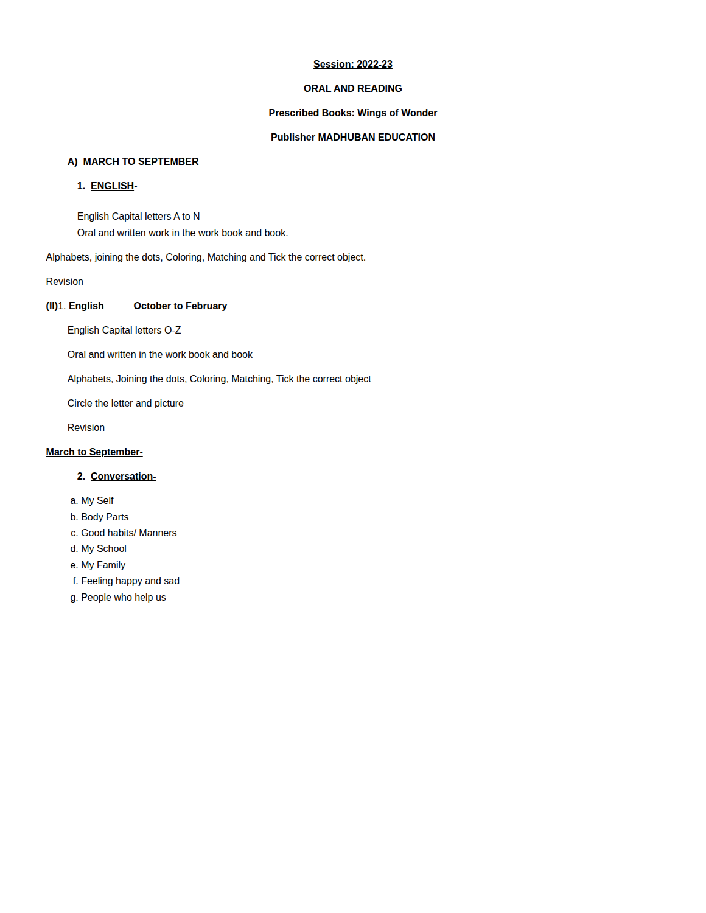Session: 2022-23
ORAL AND READING
Prescribed Books: Wings of Wonder
Publisher MADHUBAN EDUCATION
A) MARCH TO SEPTEMBER
1. ENGLISH-
English Capital letters A to N
Oral and written work in the work book and book.
Alphabets, joining the dots, Coloring, Matching and Tick the correct object.
Revision
(II) 1. English October to February
English Capital letters O-Z
Oral and written in the work book and book
Alphabets, Joining the dots, Coloring, Matching, Tick the correct object
Circle the letter and picture
Revision
March to September-
2. Conversation-
My Self
Body Parts
Good habits/ Manners
My School
My Family
Feeling happy and sad
People who help us